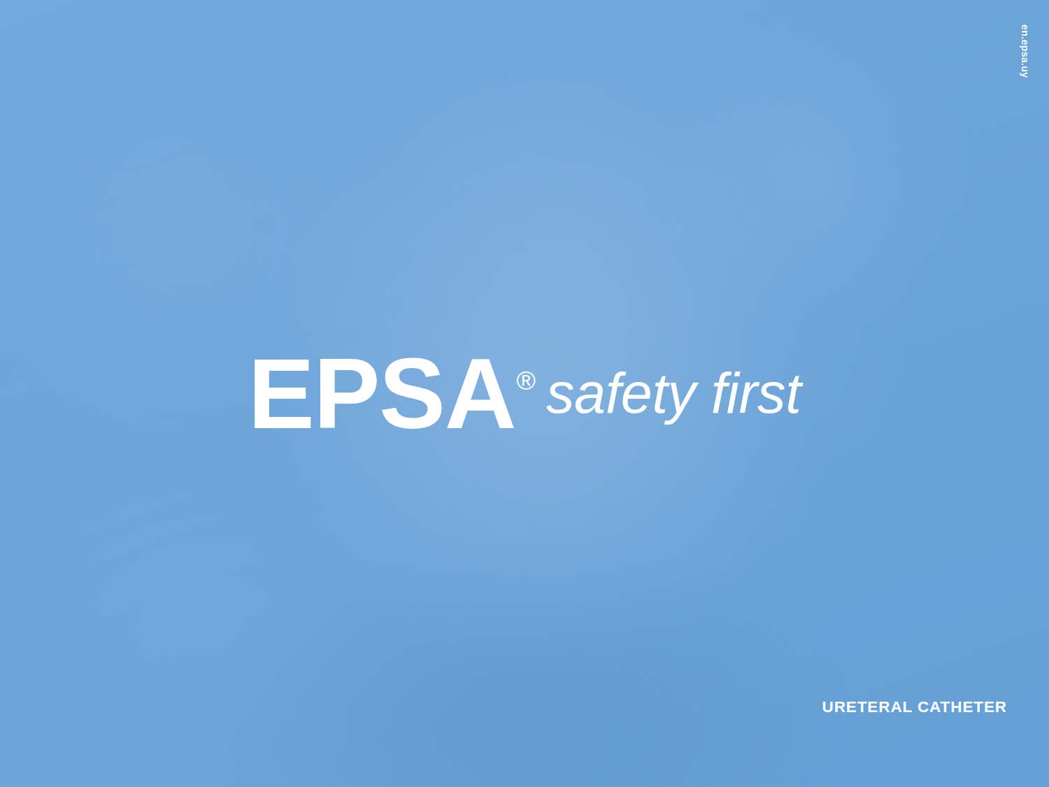en.epsa.uy
EPSA® safety first
Ureteral Catheter